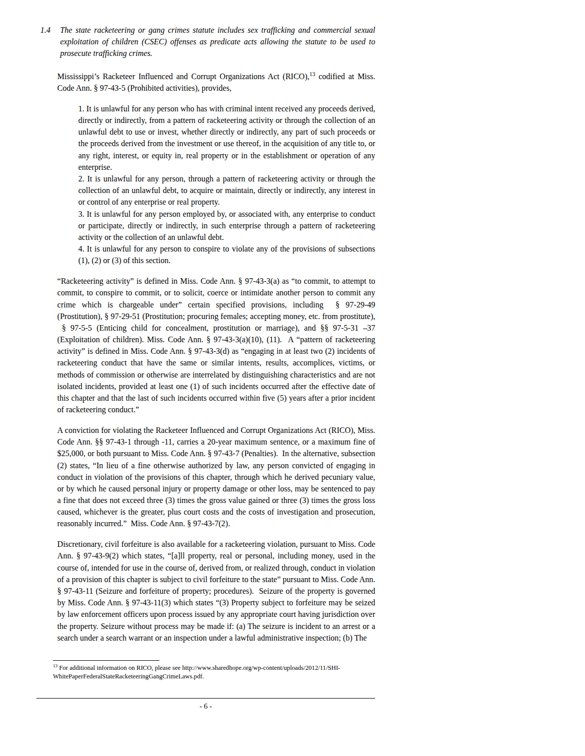1.4
The state racketeering or gang crimes statute includes sex trafficking and commercial sexual exploitation of children (CSEC) offenses as predicate acts allowing the statute to be used to prosecute trafficking crimes.
Mississippi’s Racketeer Influenced and Corrupt Organizations Act (RICO),13 codified at Miss. Code Ann. § 97-43-5 (Prohibited activities), provides,
1. It is unlawful for any person who has with criminal intent received any proceeds derived, directly or indirectly, from a pattern of racketeering activity or through the collection of an unlawful debt to use or invest, whether directly or indirectly, any part of such proceeds or the proceeds derived from the investment or use thereof, in the acquisition of any title to, or any right, interest, or equity in, real property or in the establishment or operation of any enterprise.
2. It is unlawful for any person, through a pattern of racketeering activity or through the collection of an unlawful debt, to acquire or maintain, directly or indirectly, any interest in or control of any enterprise or real property.
3. It is unlawful for any person employed by, or associated with, any enterprise to conduct or participate, directly or indirectly, in such enterprise through a pattern of racketeering activity or the collection of an unlawful debt.
4. It is unlawful for any person to conspire to violate any of the provisions of subsections (1), (2) or (3) of this section.
“Racketeering activity” is defined in Miss. Code Ann. § 97-43-3(a) as “to commit, to attempt to commit, to conspire to commit, or to solicit, coerce or intimidate another person to commit any crime which is chargeable under” certain specified provisions, including § 97-29-49 (Prostitution), § 97-29-51 (Prostitution; procuring females; accepting money, etc. from prostitute), § 97-5-5 (Enticing child for concealment, prostitution or marriage), and §§ 97-5-31 –37 (Exploitation of children). Miss. Code Ann. § 97-43-3(a)(10), (11). A “pattern of racketeering activity” is defined in Miss. Code Ann. § 97-43-3(d) as “engaging in at least two (2) incidents of racketeering conduct that have the same or similar intents, results, accomplices, victims, or methods of commission or otherwise are interrelated by distinguishing characteristics and are not isolated incidents, provided at least one (1) of such incidents occurred after the effective date of this chapter and that the last of such incidents occurred within five (5) years after a prior incident of racketeering conduct.”
A conviction for violating the Racketeer Influenced and Corrupt Organizations Act (RICO), Miss. Code Ann. §§ 97-43-1 through -11, carries a 20-year maximum sentence, or a maximum fine of $25,000, or both pursuant to Miss. Code Ann. § 97-43-7 (Penalties). In the alternative, subsection (2) states, “In lieu of a fine otherwise authorized by law, any person convicted of engaging in conduct in violation of the provisions of this chapter, through which he derived pecuniary value, or by which he caused personal injury or property damage or other loss, may be sentenced to pay a fine that does not exceed three (3) times the gross value gained or three (3) times the gross loss caused, whichever is the greater, plus court costs and the costs of investigation and prosecution, reasonably incurred.” Miss. Code Ann. § 97-43-7(2).
Discretionary, civil forfeiture is also available for a racketeering violation, pursuant to Miss. Code Ann. § 97-43-9(2) which states, “[a]ll property, real or personal, including money, used in the course of, intended for use in the course of, derived from, or realized through, conduct in violation of a provision of this chapter is subject to civil forfeiture to the state” pursuant to Miss. Code Ann. § 97-43-11 (Seizure and forfeiture of property; procedures). Seizure of the property is governed by Miss. Code Ann. § 97-43-11(3) which states “(3) Property subject to forfeiture may be seized by law enforcement officers upon process issued by any appropriate court having jurisdiction over the property. Seizure without process may be made if: (a) The seizure is incident to an arrest or a search under a search warrant or an inspection under a lawful administrative inspection; (b) The
13 For additional information on RICO, please see http://www.sharedhope.org/wp-content/uploads/2012/11/SHI-WhitePaperFederalStateRacketeeringGangCrimeLaws.pdf.
- 6 -